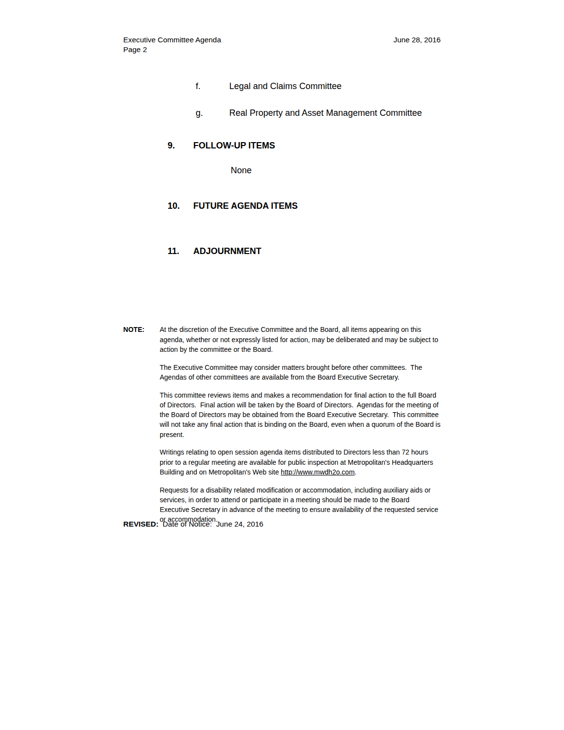Executive Committee Agenda
Page 2
June 28, 2016
f. Legal and Claims Committee
g. Real Property and Asset Management Committee
9. FOLLOW-UP ITEMS
None
10. FUTURE AGENDA ITEMS
11. ADJOURNMENT
NOTE:
At the discretion of the Executive Committee and the Board, all items appearing on this agenda, whether or not expressly listed for action, may be deliberated and may be subject to action by the committee or the Board.
The Executive Committee may consider matters brought before other committees. The Agendas of other committees are available from the Board Executive Secretary.
This committee reviews items and makes a recommendation for final action to the full Board of Directors. Final action will be taken by the Board of Directors. Agendas for the meeting of the Board of Directors may be obtained from the Board Executive Secretary. This committee will not take any final action that is binding on the Board, even when a quorum of the Board is present.
Writings relating to open session agenda items distributed to Directors less than 72 hours prior to a regular meeting are available for public inspection at Metropolitan's Headquarters Building and on Metropolitan's Web site http://www.mwdh2o.com.
Requests for a disability related modification or accommodation, including auxiliary aids or services, in order to attend or participate in a meeting should be made to the Board Executive Secretary in advance of the meeting to ensure availability of the requested service or accommodation.
REVISED: Date of Notice: June 24, 2016